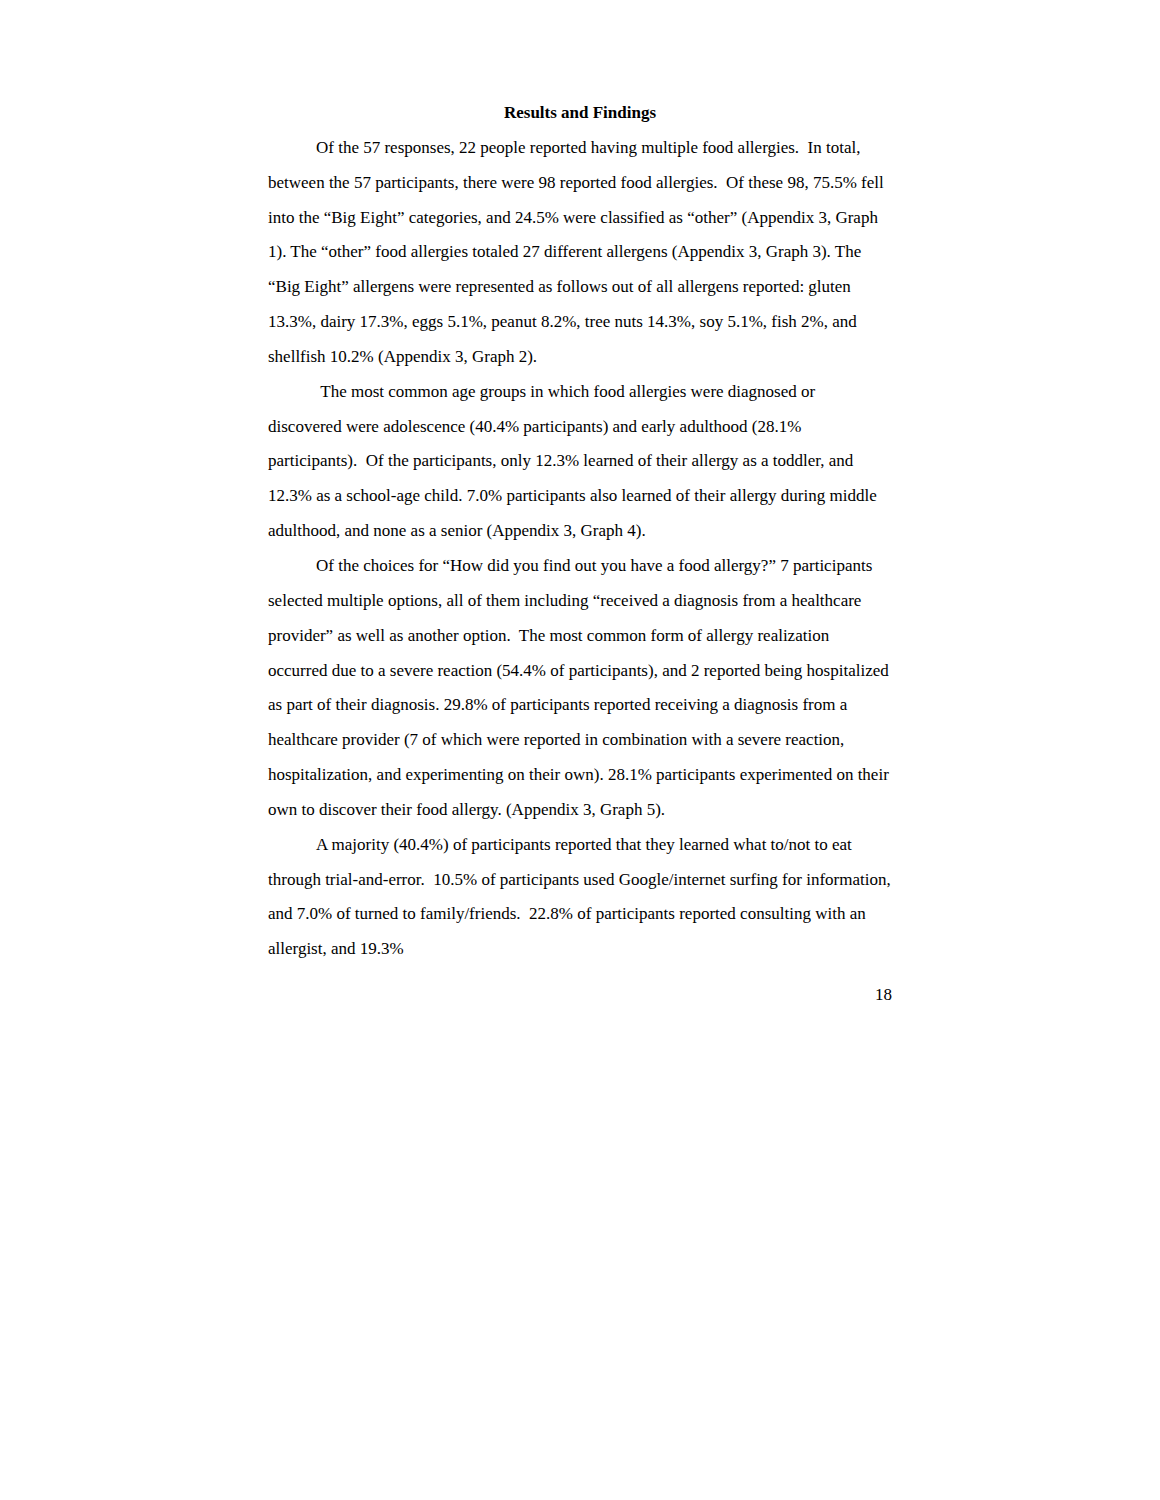Results and Findings
Of the 57 responses, 22 people reported having multiple food allergies. In total, between the 57 participants, there were 98 reported food allergies. Of these 98, 75.5% fell into the “Big Eight” categories, and 24.5% were classified as “other” (Appendix 3, Graph 1). The “other” food allergies totaled 27 different allergens (Appendix 3, Graph 3). The “Big Eight” allergens were represented as follows out of all allergens reported: gluten 13.3%, dairy 17.3%, eggs 5.1%, peanut 8.2%, tree nuts 14.3%, soy 5.1%, fish 2%, and shellfish 10.2% (Appendix 3, Graph 2).
The most common age groups in which food allergies were diagnosed or discovered were adolescence (40.4% participants) and early adulthood (28.1% participants). Of the participants, only 12.3% learned of their allergy as a toddler, and 12.3% as a school-age child. 7.0% participants also learned of their allergy during middle adulthood, and none as a senior (Appendix 3, Graph 4).
Of the choices for “How did you find out you have a food allergy?” 7 participants selected multiple options, all of them including “received a diagnosis from a healthcare provider” as well as another option. The most common form of allergy realization occurred due to a severe reaction (54.4% of participants), and 2 reported being hospitalized as part of their diagnosis. 29.8% of participants reported receiving a diagnosis from a healthcare provider (7 of which were reported in combination with a severe reaction, hospitalization, and experimenting on their own). 28.1% participants experimented on their own to discover their food allergy. (Appendix 3, Graph 5).
A majority (40.4%) of participants reported that they learned what to/not to eat through trial-and-error. 10.5% of participants used Google/internet surfing for information, and 7.0% of turned to family/friends. 22.8% of participants reported consulting with an allergist, and 19.3%
18